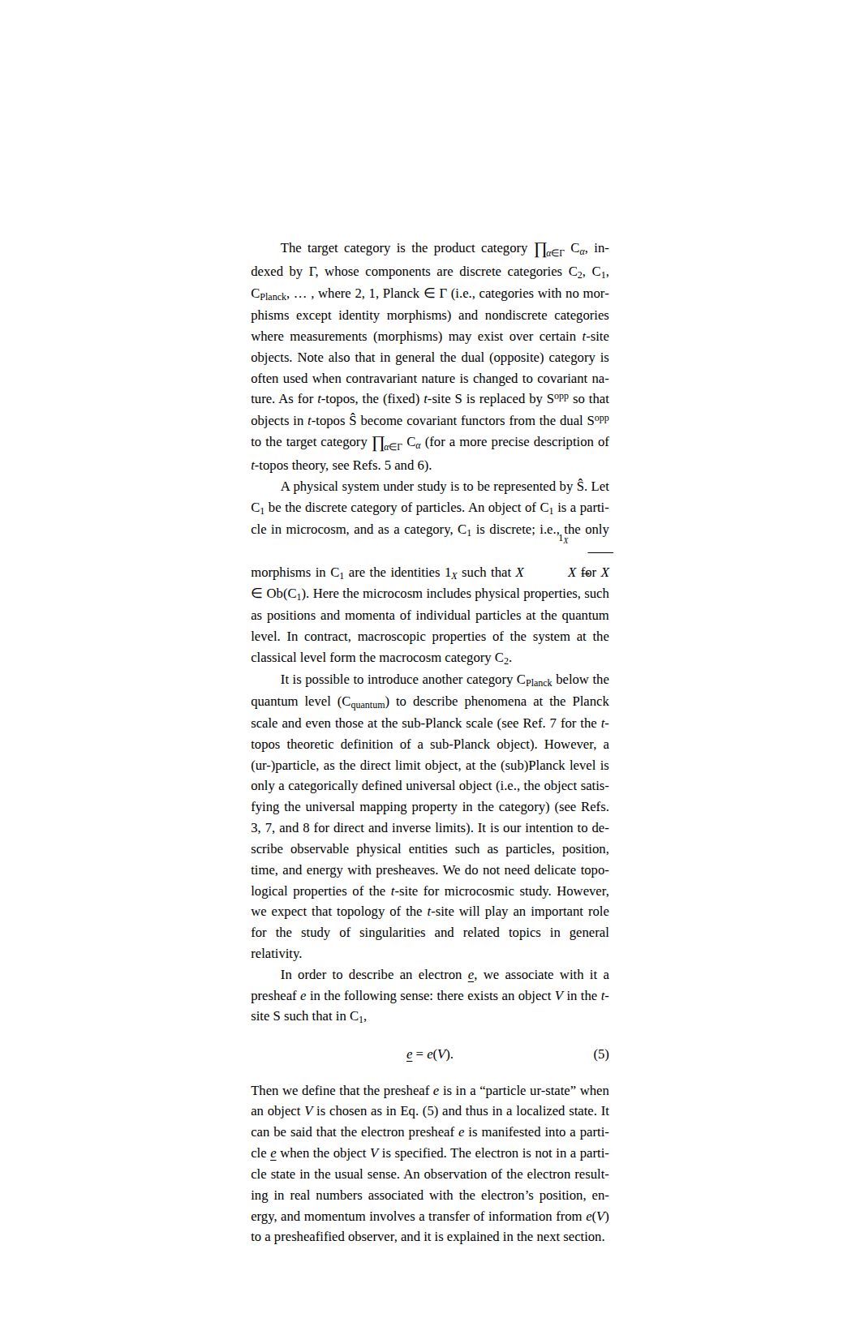The target category is the product category ∏α∈Γ Cα, indexed by Γ, whose components are discrete categories C2, C1, CPlanck, … , where 2, 1, Planck ∈ Γ (i.e., categories with no morphisms except identity morphisms) and nondiscrete categories where measurements (morphisms) may exist over certain t-site objects. Note also that in general the dual (opposite) category is often used when contravariant nature is changed to covariant nature. As for t-topos, the (fixed) t-site S is replaced by Sopp so that objects in t-topos Ŝ become covariant functors from the dual Sopp to the target category ∏α∈Γ Cα (for a more precise description of t-topos theory, see Refs. 5 and 6).
A physical system under study is to be represented by Ŝ. Let C1 be the discrete category of particles. An object of C1 is a particle in microcosm, and as a category, C1 is discrete; i.e., the only morphisms in C1 are the identities 1X such that X 1X——→ X for X ∈ Ob(C1). Here the microcosm includes physical properties, such as positions and momenta of individual particles at the quantum level. In contract, macroscopic properties of the system at the classical level form the macrocosm category C2.
It is possible to introduce another category CPlanck below the quantum level (Cquantum) to describe phenomena at the Planck scale and even those at the sub-Planck scale (see Ref. 7 for the t-topos theoretic definition of a sub-Planck object). However, a (ur-)particle, as the direct limit object, at the (sub)Planck level is only a categorically defined universal object (i.e., the object satisfying the universal mapping property in the category) (see Refs. 3, 7, and 8 for direct and inverse limits). It is our intention to describe observable physical entities such as particles, position, time, and energy with presheaves. We do not need delicate topological properties of the t-site for microcosmic study. However, we expect that topology of the t-site will play an important role for the study of singularities and related topics in general relativity.
In order to describe an electron e, we associate with it a presheaf e in the following sense: there exists an object V in the t-site S such that in C1,
e = e(V).(5)
Then we define that the presheaf e is in a “particle ur-state” when an object V is chosen as in Eq. (5) and thus in a localized state. It can be said that the electron presheaf e is manifested into a particle e when the object V is specified. The electron is not in a particle state in the usual sense. An observation of the electron resulting in real numbers associated with the electron’s position, energy, and momentum involves a transfer of information from e(V) to a presheafified observer, and it is explained in the next section.